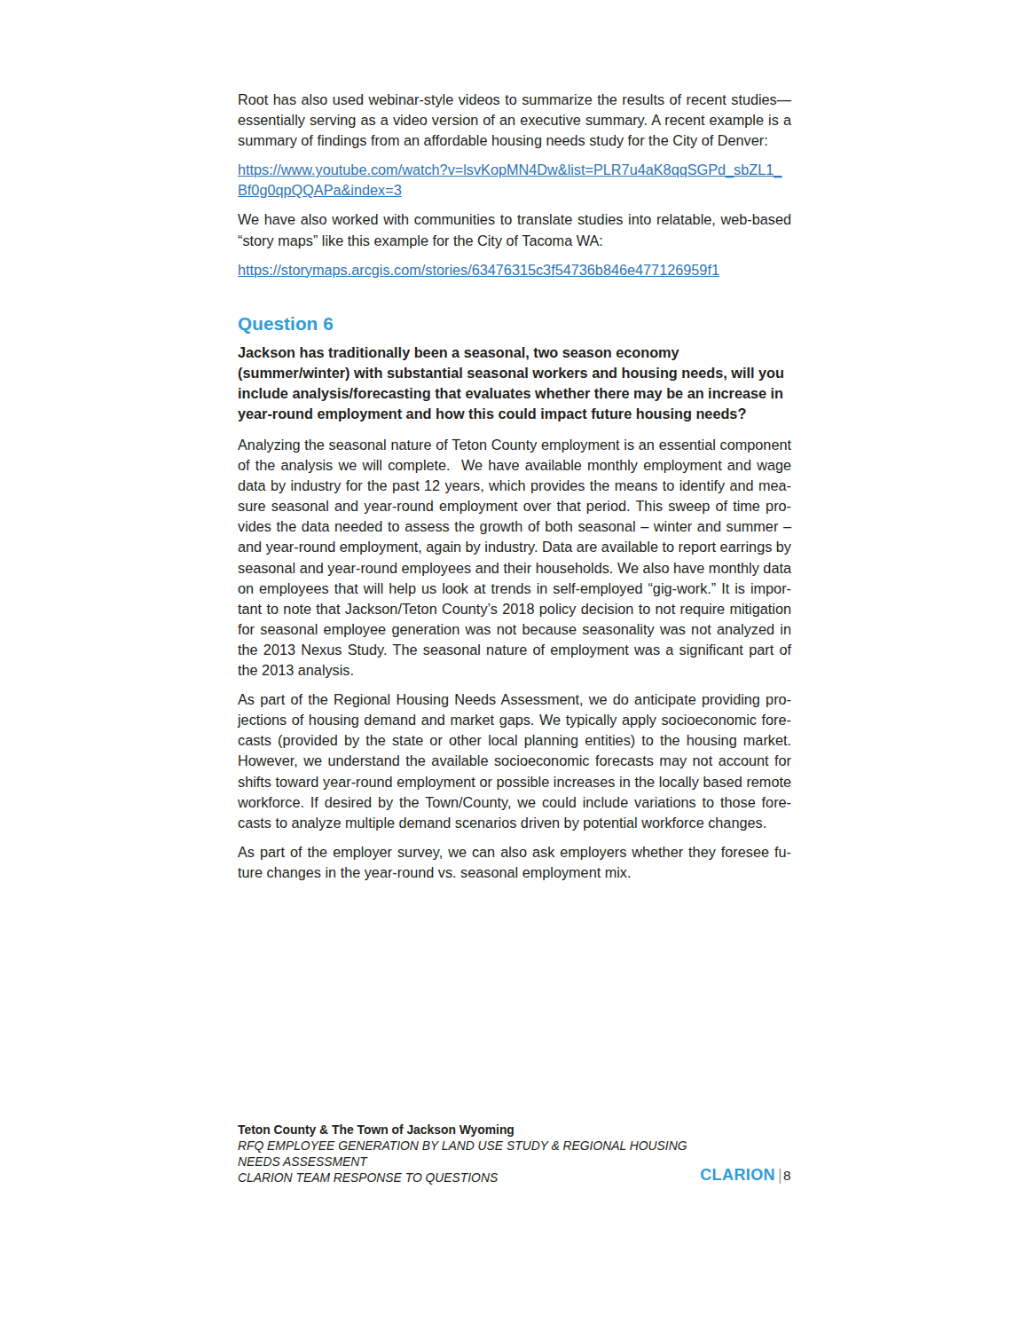Root has also used webinar-style videos to summarize the results of recent studies—essentially serving as a video version of an executive summary. A recent example is a summary of findings from an affordable housing needs study for the City of Denver:
https://www.youtube.com/watch?v=lsvKopMN4Dw&list=PLR7u4aK8qqSGPd_sbZL1_Bf0g0qpQQAPa&index=3
We have also worked with communities to translate studies into relatable, web-based “story maps” like this example for the City of Tacoma WA:
https://storymaps.arcgis.com/stories/63476315c3f54736b846e477126959f1
Question 6
Jackson has traditionally been a seasonal, two season economy (summer/winter) with substantial seasonal workers and housing needs, will you include analysis/forecasting that evaluates whether there may be an increase in year-round employment and how this could impact future housing needs?
Analyzing the seasonal nature of Teton County employment is an essential component of the analysis we will complete. We have available monthly employment and wage data by industry for the past 12 years, which provides the means to identify and measure seasonal and year-round employment over that period. This sweep of time provides the data needed to assess the growth of both seasonal – winter and summer – and year-round employment, again by industry. Data are available to report earrings by seasonal and year-round employees and their households. We also have monthly data on employees that will help us look at trends in self-employed “gig-work.” It is important to note that Jackson/Teton County’s 2018 policy decision to not require mitigation for seasonal employee generation was not because seasonality was not analyzed in the 2013 Nexus Study. The seasonal nature of employment was a significant part of the 2013 analysis.
As part of the Regional Housing Needs Assessment, we do anticipate providing projections of housing demand and market gaps. We typically apply socioeconomic forecasts (provided by the state or other local planning entities) to the housing market. However, we understand the available socioeconomic forecasts may not account for shifts toward year-round employment or possible increases in the locally based remote workforce. If desired by the Town/County, we could include variations to those forecasts to analyze multiple demand scenarios driven by potential workforce changes.
As part of the employer survey, we can also ask employers whether they foresee future changes in the year-round vs. seasonal employment mix.
Teton County & The Town of Jackson Wyoming
RFQ EMPLOYEE GENERATION BY LAND USE STUDY & REGIONAL HOUSING NEEDS ASSESSMENT
CLARION TEAM RESPONSE TO QUESTIONS
CLARION|8